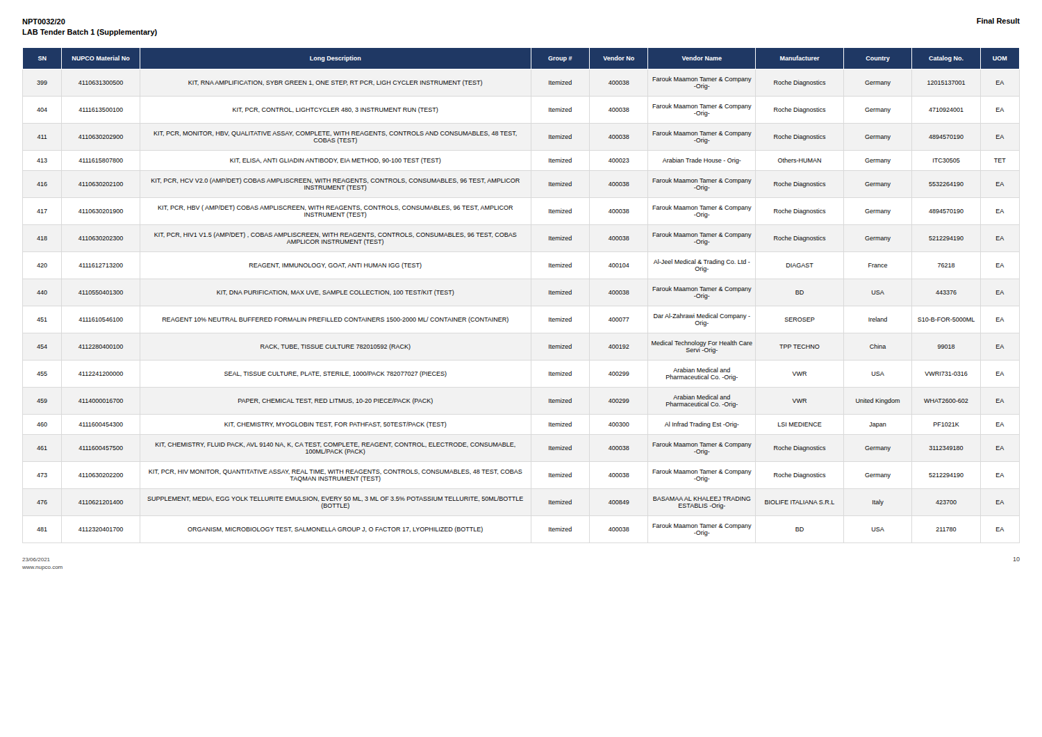NPT0032/20
LAB Tender Batch 1 (Supplementary)
Final Result
| SN | NUPCO Material No | Long Description | Group # | Vendor No | Vendor Name | Manufacturer | Country | Catalog No. | UOM |
| --- | --- | --- | --- | --- | --- | --- | --- | --- | --- |
| 399 | 4110631300500 | KIT, RNA AMPLIFICATION, SYBR GREEN 1, ONE STEP, RT PCR, LIGH CYCLER INSTRUMENT (TEST) | Itemized | 400038 | Farouk Maamon Tamer & Company -Orig- | Roche Diagnostics | Germany | 12015137001 | EA |
| 404 | 4111613500100 | KIT, PCR, CONTROL, LIGHTCYCLER 480, 3 INSTRUMENT RUN (TEST) | Itemized | 400038 | Farouk Maamon Tamer & Company -Orig- | Roche Diagnostics | Germany | 4710924001 | EA |
| 411 | 4110630202900 | KIT, PCR, MONITOR, HBV, QUALITATIVE ASSAY, COMPLETE, WITH REAGENTS, CONTROLS AND CONSUMABLES, 48 TEST, COBAS (TEST) | Itemized | 400038 | Farouk Maamon Tamer & Company -Orig- | Roche Diagnostics | Germany | 4894570190 | EA |
| 413 | 4111615807800 | KIT, ELISA, ANTI GLIADIN ANTIBODY, EIA METHOD, 90-100 TEST (TEST) | Itemized | 400023 | Arabian Trade House - Orig- | Others-HUMAN | Germany | ITC30505 | TET |
| 416 | 4110630202100 | KIT, PCR, HCV V2.0 (AMP/DET) COBAS AMPLISCREEN, WITH REAGENTS, CONTROLS, CONSUMABLES, 96 TEST, AMPLICOR INSTRUMENT (TEST) | Itemized | 400038 | Farouk Maamon Tamer & Company -Orig- | Roche Diagnostics | Germany | 5532264190 | EA |
| 417 | 4110630201900 | KIT, PCR, HBV ( AMP/DET) COBAS AMPLISCREEN, WITH REAGENTS, CONTROLS, CONSUMABLES, 96 TEST, AMPLICOR INSTRUMENT (TEST) | Itemized | 400038 | Farouk Maamon Tamer & Company -Orig- | Roche Diagnostics | Germany | 4894570190 | EA |
| 418 | 4110630202300 | KIT, PCR, HIV1 V1.5 (AMP/DET) , COBAS AMPLISCREEN, WITH REAGENTS, CONTROLS, CONSUMABLES, 96 TEST, COBAS AMPLICOR INSTRUMENT (TEST) | Itemized | 400038 | Farouk Maamon Tamer & Company -Orig- | Roche Diagnostics | Germany | 5212294190 | EA |
| 420 | 4111612713200 | REAGENT, IMMUNOLOGY, GOAT, ANTI HUMAN IGG (TEST) | Itemized | 400104 | Al-Jeel Medical & Trading Co. Ltd -Orig- | DIAGAST | France | 76218 | EA |
| 440 | 4110550401300 | KIT, DNA PURIFICATION, MAX UVE, SAMPLE COLLECTION, 100 TEST/KIT (TEST) | Itemized | 400038 | Farouk Maamon Tamer & Company -Orig- | BD | USA | 443376 | EA |
| 451 | 4111610546100 | REAGENT 10% NEUTRAL BUFFERED FORMALIN PREFILLED CONTAINERS 1500-2000 ML/ CONTAINER (CONTAINER) | Itemized | 400077 | Dar Al-Zahrawi Medical Company -Orig- | SEROSEP | Ireland | S10-B-FOR-5000ML | EA |
| 454 | 4112280400100 | RACK, TUBE, TISSUE CULTURE 782010592 (RACK) | Itemized | 400192 | Medical Technology For Health Care Servi -Orig- | TPP TECHNO | China | 99018 | EA |
| 455 | 4112241200000 | SEAL, TISSUE CULTURE, PLATE, STERILE, 1000/PACK 782077027 (PIECES) | Itemized | 400299 | Arabian Medical and Pharmaceutical Co. -Orig- | VWR | USA | VWRI731-0316 | EA |
| 459 | 4114000016700 | PAPER, CHEMICAL TEST, RED LITMUS, 10-20 PIECE/PACK (PACK) | Itemized | 400299 | Arabian Medical and Pharmaceutical Co. -Orig- | VWR | United Kingdom | WHAT2600-602 | EA |
| 460 | 4111600454300 | KIT, CHEMISTRY, MYOGLOBIN TEST, FOR PATHFAST, 50TEST/PACK (TEST) | Itemized | 400300 | Al Infrad Trading Est -Orig- | LSI MEDIENCE | Japan | PF1021K | EA |
| 461 | 4111600457500 | KIT, CHEMISTRY, FLUID PACK, AVL 9140 NA, K, CA TEST, COMPLETE, REAGENT, CONTROL, ELECTRODE, CONSUMABLE, 100ML/PACK (PACK) | Itemized | 400038 | Farouk Maamon Tamer & Company -Orig- | Roche Diagnostics | Germany | 3112349180 | EA |
| 473 | 4110630202200 | KIT, PCR, HIV MONITOR, QUANTITATIVE ASSAY, REAL TIME, WITH REAGENTS, CONTROLS, CONSUMABLES, 48 TEST, COBAS TAQMAN INSTRUMENT (TEST) | Itemized | 400038 | Farouk Maamon Tamer & Company -Orig- | Roche Diagnostics | Germany | 5212294190 | EA |
| 476 | 4110621201400 | SUPPLEMENT, MEDIA, EGG YOLK TELLURITE EMULSION, EVERY 50 ML, 3 ML OF 3.5% POTASSIUM TELLURITE, 50ML/BOTTLE (BOTTLE) | Itemized | 400849 | BASAMAA AL KHALEEJ TRADING ESTABLIS -Orig- | BIOLIFE ITALIANA S.R.L | Italy | 423700 | EA |
| 481 | 4112320401700 | ORGANISM, MICROBIOLOGY TEST, SALMONELLA GROUP J, O FACTOR 17, LYOPHILIZED (BOTTLE) | Itemized | 400038 | Farouk Maamon Tamer & Company -Orig- | BD | USA | 211780 | EA |
23/06/2021
www.nupco.com
10